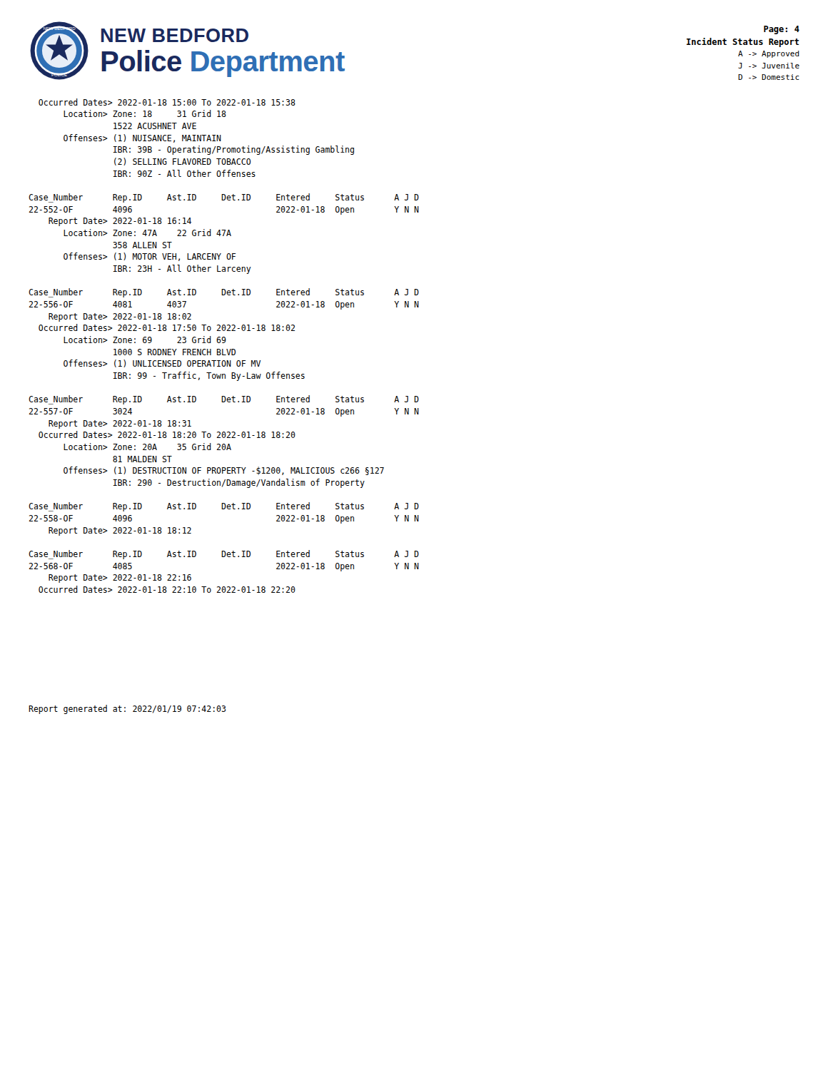NEW BEDFORD POLICE
NEW BEDFORD
Police Department
Page: 4
Incident Status Report
A -> Approved
J -> Juvenile
D -> Domestic
  Occurred Dates> 2022-01-18 15:00 To 2022-01-18 15:38
       Location> Zone: 18     31 Grid 18
                 1522 ACUSHNET AVE
       Offenses> (1) NUISANCE, MAINTAIN
                 IBR: 39B - Operating/Promoting/Assisting Gambling
                 (2) SELLING FLAVORED TOBACCO
                 IBR: 90Z - All Other Offenses

Case_Number      Rep.ID     Ast.ID     Det.ID     Entered     Status      A J D
22-552-OF        4096                             2022-01-18  Open        Y N N
    Report Date> 2022-01-18 16:14
       Location> Zone: 47A    22 Grid 47A
                 358 ALLEN ST
       Offenses> (1) MOTOR VEH, LARCENY OF
                 IBR: 23H - All Other Larceny

Case_Number      Rep.ID     Ast.ID     Det.ID     Entered     Status      A J D
22-556-OF        4081       4037                  2022-01-18  Open        Y N N
    Report Date> 2022-01-18 18:02
  Occurred Dates> 2022-01-18 17:50 To 2022-01-18 18:02
       Location> Zone: 69     23 Grid 69
                 1000 S RODNEY FRENCH BLVD
       Offenses> (1) UNLICENSED OPERATION OF MV
                 IBR: 99 - Traffic, Town By-Law Offenses

Case_Number      Rep.ID     Ast.ID     Det.ID     Entered     Status      A J D
22-557-OF        3024                             2022-01-18  Open        Y N N
    Report Date> 2022-01-18 18:31
  Occurred Dates> 2022-01-18 18:20 To 2022-01-18 18:20
       Location> Zone: 20A    35 Grid 20A
                 81 MALDEN ST
       Offenses> (1) DESTRUCTION OF PROPERTY -$1200, MALICIOUS c266 §127
                 IBR: 290 - Destruction/Damage/Vandalism of Property

Case_Number      Rep.ID     Ast.ID     Det.ID     Entered     Status      A J D
22-558-OF        4096                             2022-01-18  Open        Y N N
    Report Date> 2022-01-18 18:12

Case_Number      Rep.ID     Ast.ID     Det.ID     Entered     Status      A J D
22-568-OF        4085                             2022-01-18  Open        Y N N
    Report Date> 2022-01-18 22:16
  Occurred Dates> 2022-01-18 22:10 To 2022-01-18 22:20
Report generated at: 2022/01/19 07:42:03